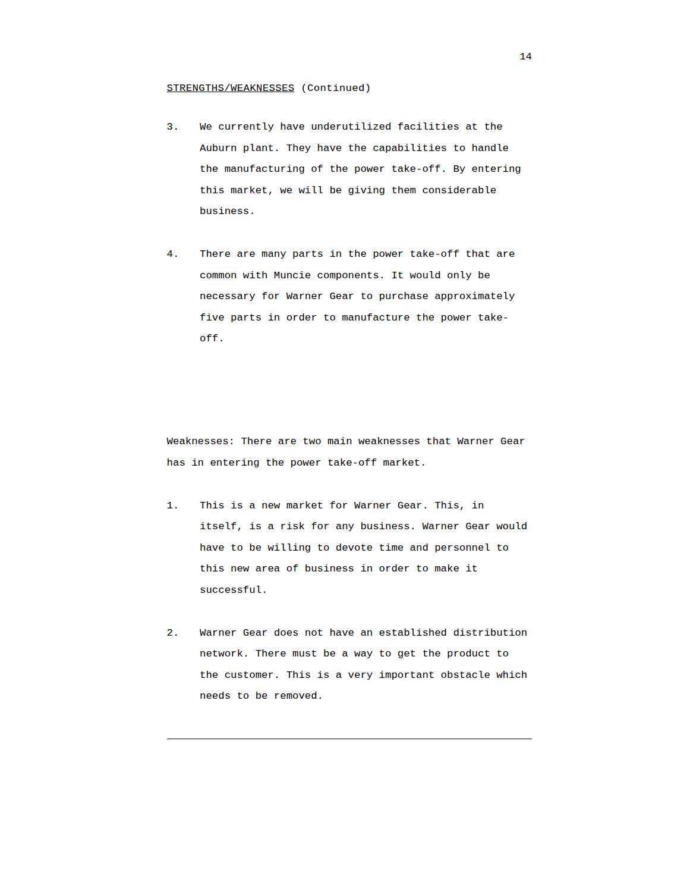14
STRENGTHS/WEAKNESSES (Continued)
3. We currently have underutilized facilities at the Auburn plant. They have the capabilities to handle the manufacturing of the power take-off. By entering this market, we will be giving them considerable business.
4. There are many parts in the power take-off that are common with Muncie components. It would only be necessary for Warner Gear to purchase approximately five parts in order to manufacture the power take-off.
Weaknesses: There are two main weaknesses that Warner Gear has in entering the power take-off market.
1. This is a new market for Warner Gear. This, in itself, is a risk for any business. Warner Gear would have to be willing to devote time and personnel to this new area of business in order to make it successful.
2. Warner Gear does not have an established distribution network. There must be a way to get the product to the customer. This is a very important obstacle which needs to be removed.